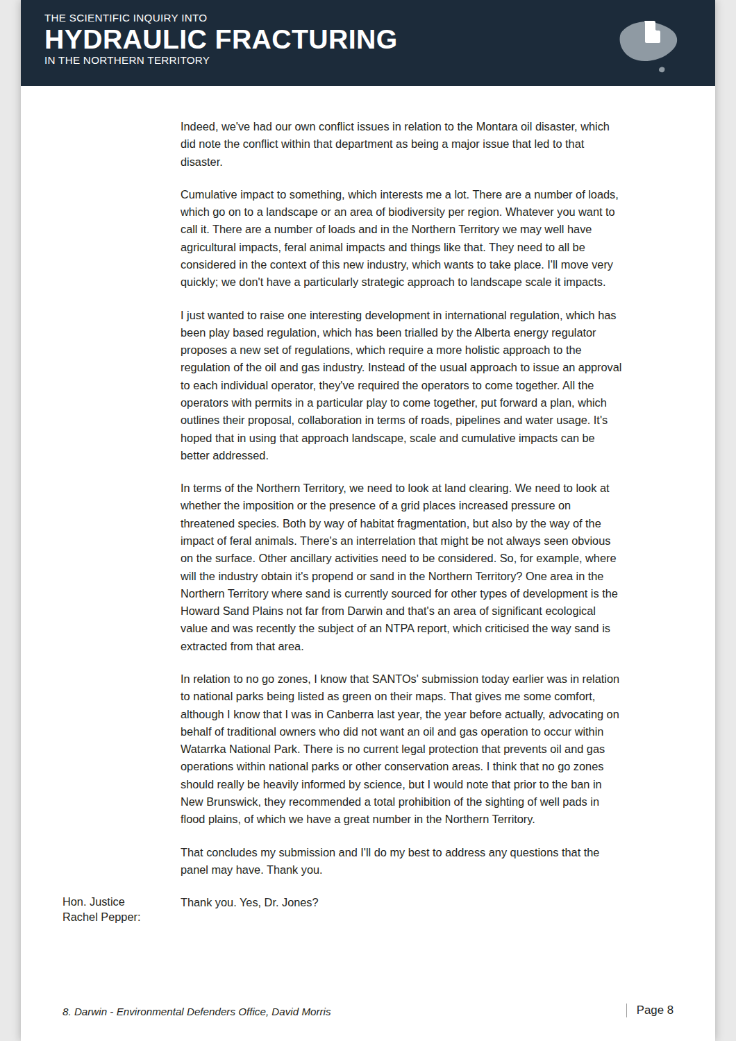The Scientific Inquiry into Hydraulic Fracturing in the Northern Territory
Indeed, we've had our own conflict issues in relation to the Montara oil disaster, which did note the conflict within that department as being a major issue that led to that disaster.
Cumulative impact to something, which interests me a lot. There are a number of loads, which go on to a landscape or an area of biodiversity per region. Whatever you want to call it. There are a number of loads and in the Northern Territory we may well have agricultural impacts, feral animal impacts and things like that. They need to all be considered in the context of this new industry, which wants to take place. I'll move very quickly; we don't have a particularly strategic approach to landscape scale it impacts.
I just wanted to raise one interesting development in international regulation, which has been play based regulation, which has been trialled by the Alberta energy regulator proposes a new set of regulations, which require a more holistic approach to the regulation of the oil and gas industry. Instead of the usual approach to issue an approval to each individual operator, they've required the operators to come together. All the operators with permits in a particular play to come together, put forward a plan, which outlines their proposal, collaboration in terms of roads, pipelines and water usage. It's hoped that in using that approach landscape, scale and cumulative impacts can be better addressed.
In terms of the Northern Territory, we need to look at land clearing. We need to look at whether the imposition or the presence of a grid places increased pressure on threatened species. Both by way of habitat fragmentation, but also by the way of the impact of feral animals. There's an interrelation that might be not always seen obvious on the surface. Other ancillary activities need to be considered. So, for example, where will the industry obtain it's propend or sand in the Northern Territory? One area in the Northern Territory where sand is currently sourced for other types of development is the Howard Sand Plains not far from Darwin and that's an area of significant ecological value and was recently the subject of an NTPA report, which criticised the way sand is extracted from that area.
In relation to no go zones, I know that SANTOs' submission today earlier was in relation to national parks being listed as green on their maps. That gives me some comfort, although I know that I was in Canberra last year, the year before actually, advocating on behalf of traditional owners who did not want an oil and gas operation to occur within Watarrka National Park. There is no current legal protection that prevents oil and gas operations within national parks or other conservation areas. I think that no go zones should really be heavily informed by science, but I would note that prior to the ban in New Brunswick, they recommended a total prohibition of the sighting of well pads in flood plains, of which we have a great number in the Northern Territory.
That concludes my submission and I'll do my best to address any questions that the panel may have. Thank you.
Hon. Justice
Rachel Pepper:
Thank you. Yes, Dr. Jones?
8. Darwin - Environmental Defenders Office, David Morris
Page 8